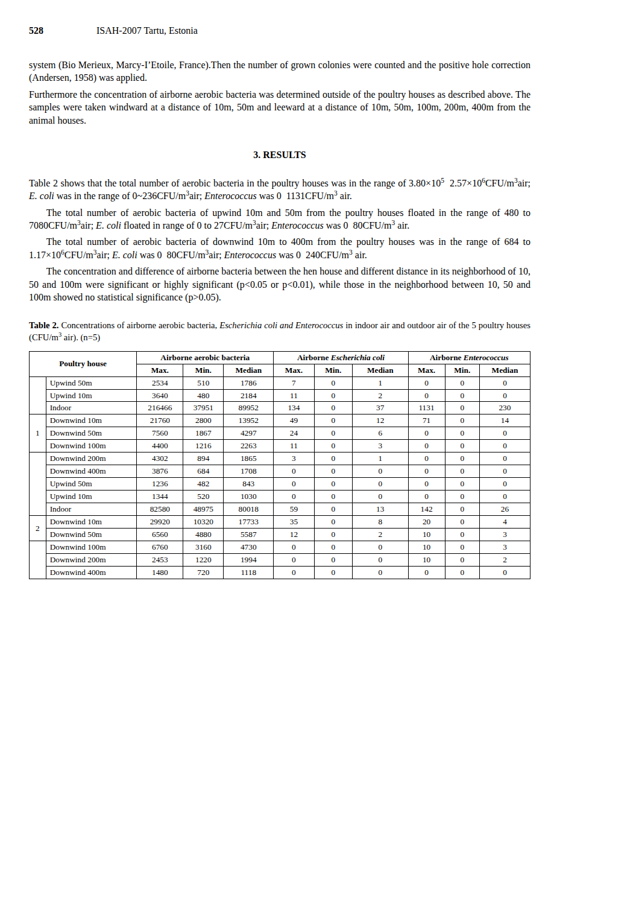528 ISAH-2007 Tartu, Estonia
system (Bio Merieux, Marcy-I’Etoile, France).Then the number of grown colonies were counted and the positive hole correction (Andersen, 1958) was applied.
Furthermore the concentration of airborne aerobic bacteria was determined outside of the poultry houses as described above. The samples were taken windward at a distance of 10m, 50m and leeward at a distance of 10m, 50m, 100m, 200m, 400m from the animal houses.
3. RESULTS
Table 2 shows that the total number of aerobic bacteria in the poultry houses was in the range of 3.80×105 2.57×106CFU/m3air; E. coli was in the range of 0~236CFU/m3air; Enterococcus was 0 1131CFU/m3 air.
The total number of aerobic bacteria of upwind 10m and 50m from the poultry houses floated in the range of 480 to 7080CFU/m3air; E. coli floated in range of 0 to 27CFU/m3air; Enterococcus was 0 80CFU/m3 air.
The total number of aerobic bacteria of downwind 10m to 400m from the poultry houses was in the range of 684 to 1.17×106CFU/m3air; E. coli was 0 80CFU/m3air; Enterococcus was 0 240CFU/m3 air.
The concentration and difference of airborne bacteria between the hen house and different distance in its neighborhood of 10, 50 and 100m were significant or highly significant (p<0.05 or p<0.01), while those in the neighborhood between 10, 50 and 100m showed no statistical significance (p>0.05).
Table 2. Concentrations of airborne aerobic bacteria, Escherichia coli and Enterococcus in indoor air and outdoor air of the 5 poultry houses (CFU/m3 air). (n=5)
| Poultry house | Airborne aerobic bacteria | Airborne Escherichia coli | Airborne Enterococcus |
| --- | --- | --- | --- |
| Max. | Min. | Median | Max. | Min. | Median | Max. | Min. | Median |
| | Upwind 50m | 2534 | 510 | 1786 | 7 | 0 | 1 | 0 | 0 | 0 |
| | Upwind 10m | 3640 | 480 | 2184 | 11 | 0 | 2 | 0 | 0 | 0 |
| | Indoor | 216466 | 37951 | 89952 | 134 | 0 | 37 | 1131 | 0 | 230 |
| 1 | Downwind 10m | 21760 | 2800 | 13952 | 49 | 0 | 12 | 71 | 0 | 14 |
| Downwind 50m | 7560 | 1867 | 4297 | 24 | 0 | 6 | 0 | 0 | 0 |
| Downwind 100m | 4400 | 1216 | 2263 | 11 | 0 | 3 | 0 | 0 | 0 |
| | Downwind 200m | 4302 | 894 | 1865 | 3 | 0 | 1 | 0 | 0 | 0 |
| | Downwind 400m | 3876 | 684 | 1708 | 0 | 0 | 0 | 0 | 0 | 0 |
| | Upwind 50m | 1236 | 482 | 843 | 0 | 0 | 0 | 0 | 0 | 0 |
| | Upwind 10m | 1344 | 520 | 1030 | 0 | 0 | 0 | 0 | 0 | 0 |
| | Indoor | 82580 | 48975 | 80018 | 59 | 0 | 13 | 142 | 0 | 26 |
| 2 | Downwind 10m | 29920 | 10320 | 17733 | 35 | 0 | 8 | 20 | 0 | 4 |
| Downwind 50m | 6560 | 4880 | 5587 | 12 | 0 | 2 | 10 | 0 | 3 |
| | Downwind 100m | 6760 | 3160 | 4730 | 0 | 0 | 0 | 10 | 0 | 3 |
| | Downwind 200m | 2453 | 1220 | 1994 | 0 | 0 | 0 | 10 | 0 | 2 |
| | Downwind 400m | 1480 | 720 | 1118 | 0 | 0 | 0 | 0 | 0 | 0 |